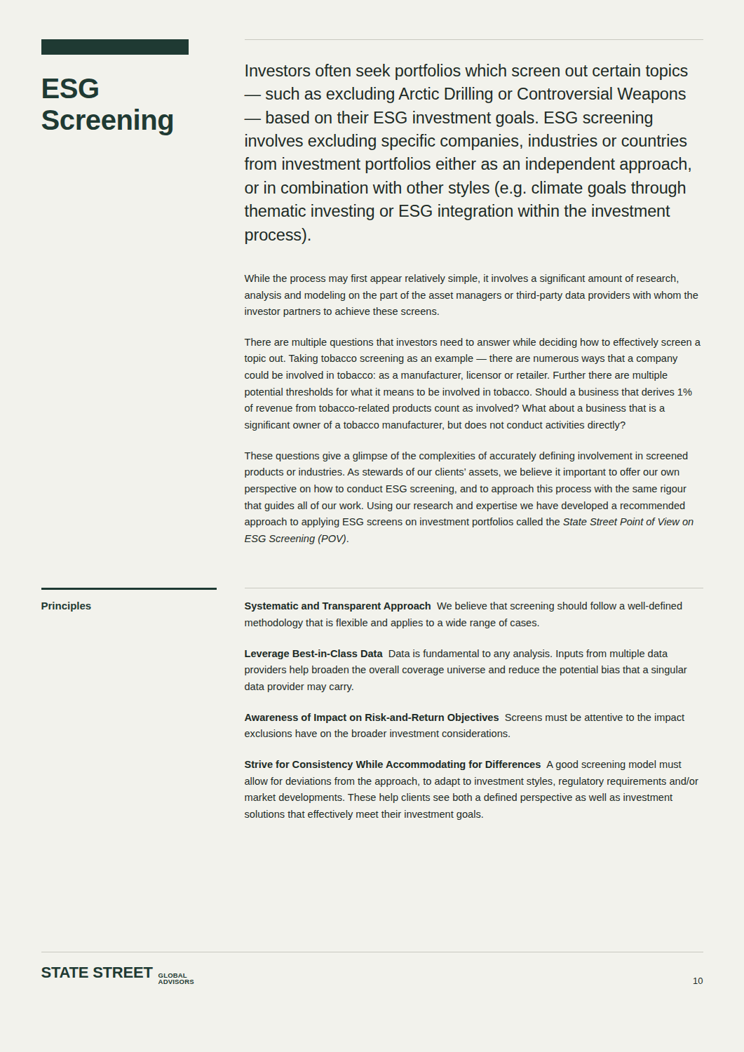ESG
Screening
Investors often seek portfolios which screen out certain topics — such as excluding Arctic Drilling or Controversial Weapons — based on their ESG investment goals. ESG screening involves excluding specific companies, industries or countries from investment portfolios either as an independent approach, or in combination with other styles (e.g. climate goals through thematic investing or ESG integration within the investment process).
While the process may first appear relatively simple, it involves a significant amount of research, analysis and modeling on the part of the asset managers or third-party data providers with whom the investor partners to achieve these screens.
There are multiple questions that investors need to answer while deciding how to effectively screen a topic out. Taking tobacco screening as an example — there are numerous ways that a company could be involved in tobacco: as a manufacturer, licensor or retailer. Further there are multiple potential thresholds for what it means to be involved in tobacco. Should a business that derives 1% of revenue from tobacco-related products count as involved? What about a business that is a significant owner of a tobacco manufacturer, but does not conduct activities directly?
These questions give a glimpse of the complexities of accurately defining involvement in screened products or industries. As stewards of our clients’ assets, we believe it important to offer our own perspective on how to conduct ESG screening, and to approach this process with the same rigour that guides all of our work. Using our research and expertise we have developed a recommended approach to applying ESG screens on investment portfolios called the State Street Point of View on ESG Screening (POV).
Principles
Systematic and Transparent Approach We believe that screening should follow a well-defined methodology that is flexible and applies to a wide range of cases.
Leverage Best-in-Class Data Data is fundamental to any analysis. Inputs from multiple data providers help broaden the overall coverage universe and reduce the potential bias that a singular data provider may carry.
Awareness of Impact on Risk-and-Return Objectives Screens must be attentive to the impact exclusions have on the broader investment considerations.
Strive for Consistency While Accommodating for Differences A good screening model must allow for deviations from the approach, to adapt to investment styles, regulatory requirements and/or market developments. These help clients see both a defined perspective as well as investment solutions that effectively meet their investment goals.
STATE STREET GLOBAL ADVISORS
10